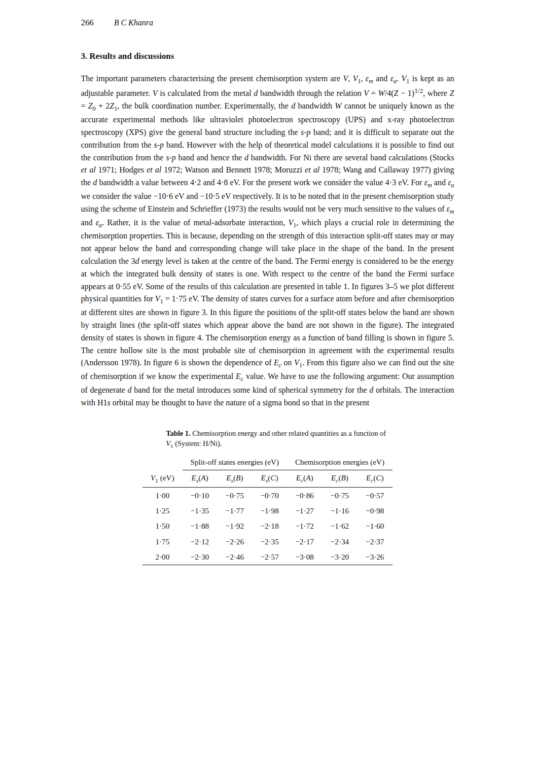266 B C Khanra
3. Results and discussions
The important parameters characterising the present chemisorption system are V, V1, εm and εa. V1 is kept as an adjustable parameter. V is calculated from the metal d bandwidth through the relation V = W/4(Z − 1)1/2, where Z = Z0 + 2Z1, the bulk coordination number. Experimentally, the d bandwidth W cannot be uniquely known as the accurate experimental methods like ultraviolet photoelectron spectroscopy (UPS) and x-ray photoelectron spectroscopy (XPS) give the general band structure including the s-p band; and it is difficult to separate out the contribution from the s-p band. However with the help of theoretical model calculations it is possible to find out the contribution from the s-p band and hence the d bandwidth. For Ni there are several band calculations (Stocks et al 1971; Hodges et al 1972; Watson and Bennett 1978; Moruzzi et al 1978; Wang and Callaway 1977) giving the d bandwidth a value between 4·2 and 4·8 eV. For the present work we consider the value 4·3 eV. For εm and εa we consider the value −10·6 eV and −10·5 eV respectively. It is to be noted that in the present chemisorption study using the scheme of Einstein and Schrieffer (1973) the results would not be very much sensitive to the values of εm and εa. Rather, it is the value of metal-adsorbate interaction, V1, which plays a crucial role in determining the chemisorption properties. This is because, depending on the strength of this interaction split-off states may or may not appear below the band and corresponding change will take place in the shape of the band. In the present calculation the 3d energy level is taken at the centre of the band. The Fermi energy is considered to be the energy at which the integrated bulk density of states is one. With respect to the centre of the band the Fermi surface appears at 0·55 eV. Some of the results of this calculation are presented in table 1. In figures 3–5 we plot different physical quantities for V1 = 1·75 eV. The density of states curves for a surface atom before and after chemisorption at different sites are shown in figure 3. In this figure the positions of the split-off states below the band are shown by straight lines (the split-off states which appear above the band are not shown in the figure). The integrated density of states is shown in figure 4. The chemisorption energy as a function of band filling is shown in figure 5. The centre hollow site is the most probable site of chemisorption in agreement with the experimental results (Andersson 1978). In figure 6 is shown the dependence of Ec on V1. From this figure also we can find out the site of chemisorption if we know the experimental Ec value. We have to use the following argument: Our assumption of degenerate d band for the metal introduces some kind of spherical symmetry for the d orbitals. The interaction with H1s orbital may be thought to have the nature of a sigma bond so that in the present
Table 1. Chemisorption energy and other related quantities as a function of V 1 (System: H/Ni).
| | Split-off states energies (eV) | Chemisorption energies (eV) |
| --- | --- | --- |
| V 1 (eV) | E s ( A ) | E s ( B ) | E s ( C ) | E c ( A ) | E c ( B ) | E c ( C ) |
| 1·00 | −0·10 | −0·75 | −0·70 | −0·86 | −0·75 | −0·57 |
| 1·25 | −1·35 | −1·77 | −1·98 | −1·27 | −1·16 | −0·98 |
| 1·50 | −1·88 | −1·92 | −2·18 | −1·72 | −1·62 | −1·60 |
| 1·75 | −2·12 | −2·26 | −2·35 | −2·17 | −2·34 | −2·37 |
| 2·00 | −2·30 | −2·46 | −2·57 | −3·08 | −3·20 | −3·26 |